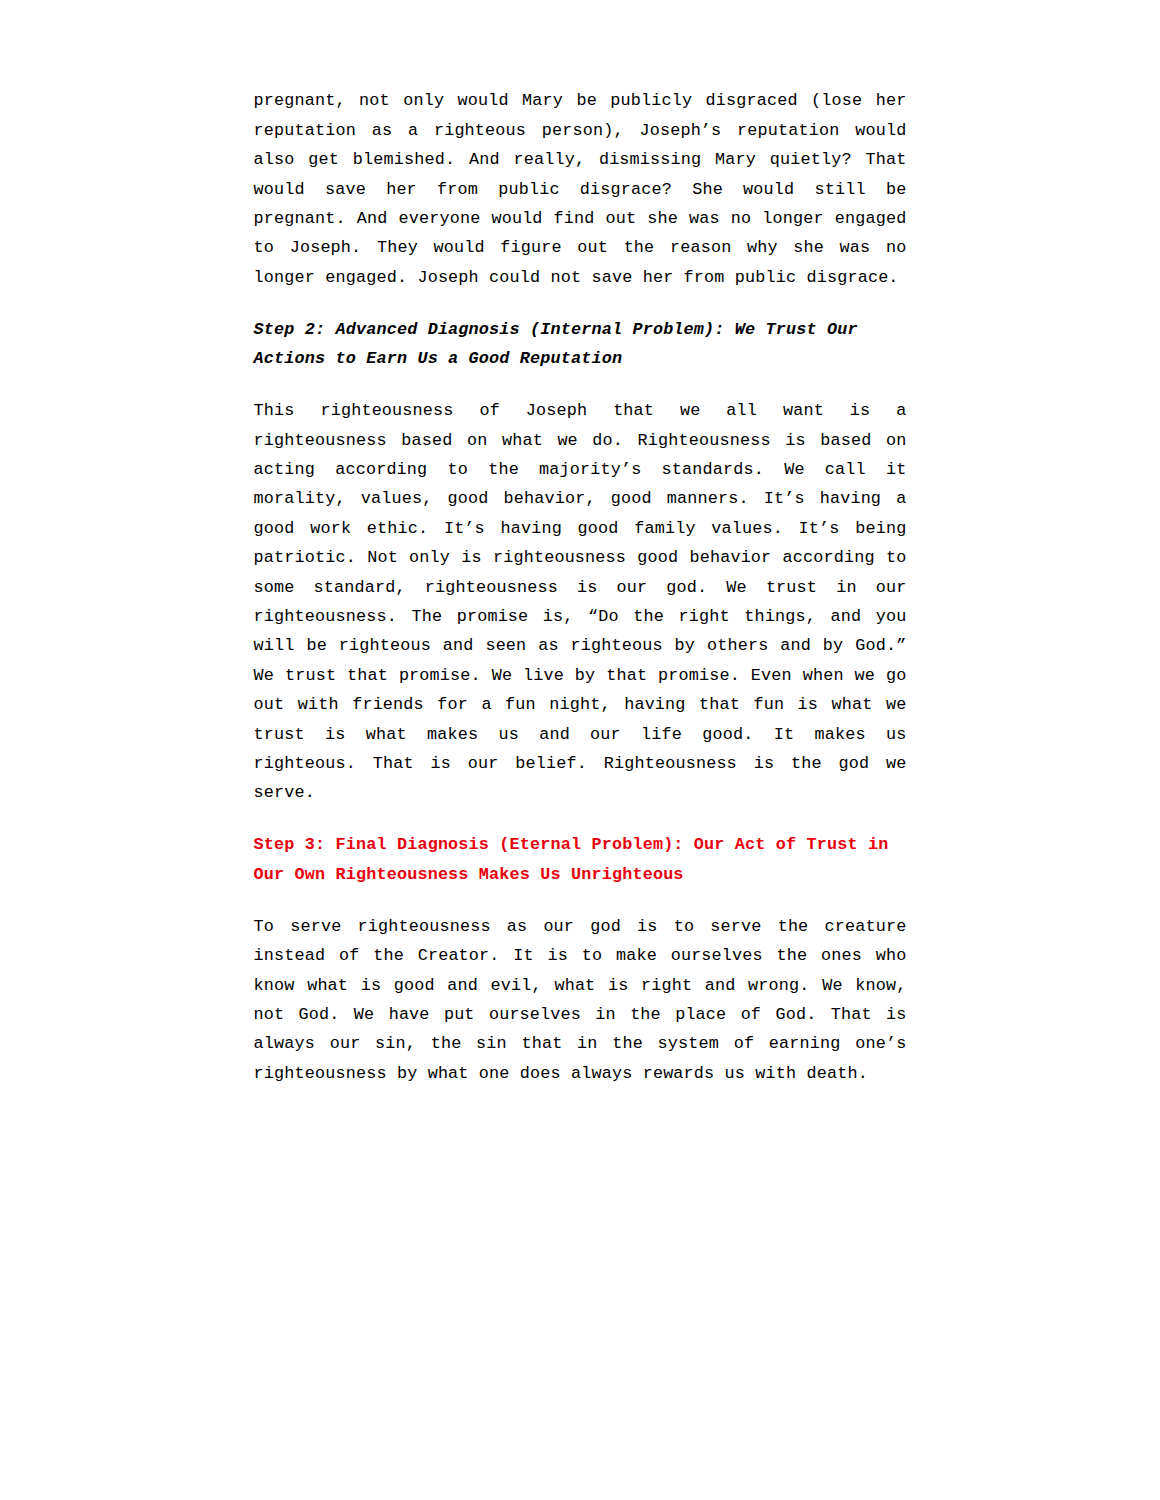pregnant, not only would Mary be publicly disgraced (lose her reputation as a righteous person), Joseph’s reputation would also get blemished. And really, dismissing Mary quietly? That would save her from public disgrace? She would still be pregnant. And everyone would find out she was no longer engaged to Joseph. They would figure out the reason why she was no longer engaged. Joseph could not save her from public disgrace.
Step 2: Advanced Diagnosis (Internal Problem): We Trust Our Actions to Earn Us a Good Reputation
This righteousness of Joseph that we all want is a righteousness based on what we do. Righteousness is based on acting according to the majority’s standards. We call it morality, values, good behavior, good manners. It’s having a good work ethic. It’s having good family values. It’s being patriotic. Not only is righteousness good behavior according to some standard, righteousness is our god. We trust in our righteousness. The promise is, “Do the right things, and you will be righteous and seen as righteous by others and by God.” We trust that promise. We live by that promise. Even when we go out with friends for a fun night, having that fun is what we trust is what makes us and our life good. It makes us righteous. That is our belief. Righteousness is the god we serve.
Step 3: Final Diagnosis (Eternal Problem): Our Act of Trust in Our Own Righteousness Makes Us Unrighteous
To serve righteousness as our god is to serve the creature instead of the Creator. It is to make ourselves the ones who know what is good and evil, what is right and wrong. We know, not God. We have put ourselves in the place of God. That is always our sin, the sin that in the system of earning one’s righteousness by what one does always rewards us with death.